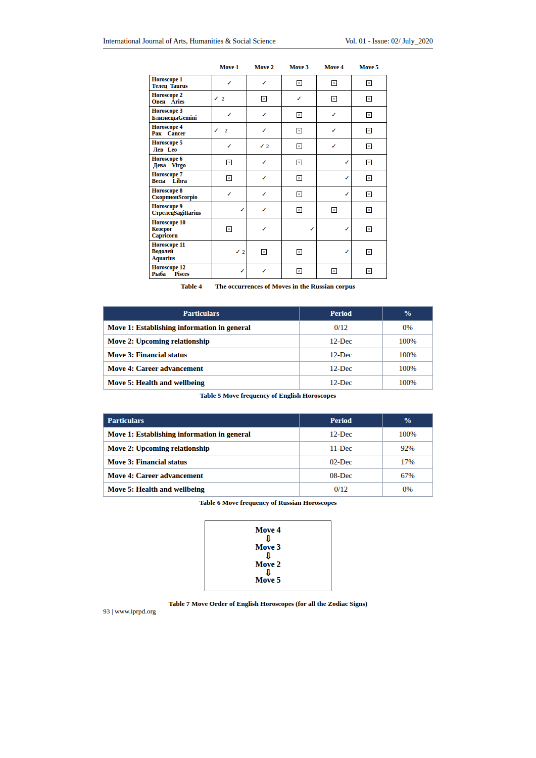International Journal of Arts, Humanities & Social Science
Vol. 01 - Issue: 02/ July_2020
| | Move 1 | Move 2 | Move 3 | Move 4 | Move 5 |
| --- | --- | --- | --- | --- | --- |
| Horoscope 1 Телец Taurus | | | | | |
| Horoscope 2 Овен Aries | 2 | | | | |
| Horoscope 3 БлизнецыGemini | | | | | |
| Horoscope 4 Рак Cancer | 2 | | | | |
| Horoscope 5 Лев Leo | | 2 | | | |
| Horoscope 6 Дева Virgo | | | | | |
| Horoscope 7 Весы Libra | | | | | |
| Horoscope 8 СкорпионScorpio | | | | | |
| Horoscope 9 СтрелецSagittarius | | | | | |
| Horoscope 10 Козерог Capricorn | | | | | |
| Horoscope 11 Водолей Aquarius | 2 | | | | |
| Horoscope 12 Рыба Pisces | | | | | |
Table 4 The occurrences of Moves in the Russian corpus
| Particulars | Period | % |
| --- | --- | --- |
| Move 1: Establishing information in general | 0/12 | 0% |
| Move 2: Upcoming relationship | 12-Dec | 100% |
| Move 3: Financial status | 12-Dec | 100% |
| Move 4: Career advancement | 12-Dec | 100% |
| Move 5: Health and wellbeing | 12-Dec | 100% |
Table 5 Move frequency of English Horoscopes
| Particulars | Period | % |
| --- | --- | --- |
| Move 1: Establishing information in general | 12-Dec | 100% |
| Move 2: Upcoming relationship | 11-Dec | 92% |
| Move 3: Financial status | 02-Dec | 17% |
| Move 4: Career advancement | 08-Dec | 67% |
| Move 5: Health and wellbeing | 0/12 | 0% |
Table 6 Move frequency of Russian Horoscopes
Move 4 ⇩ Move 3 ⇩ Move 2 ⇩ Move 5
Table 7 Move Order of English Horoscopes (for all the Zodiac Signs)
93 | www.iprpd.org